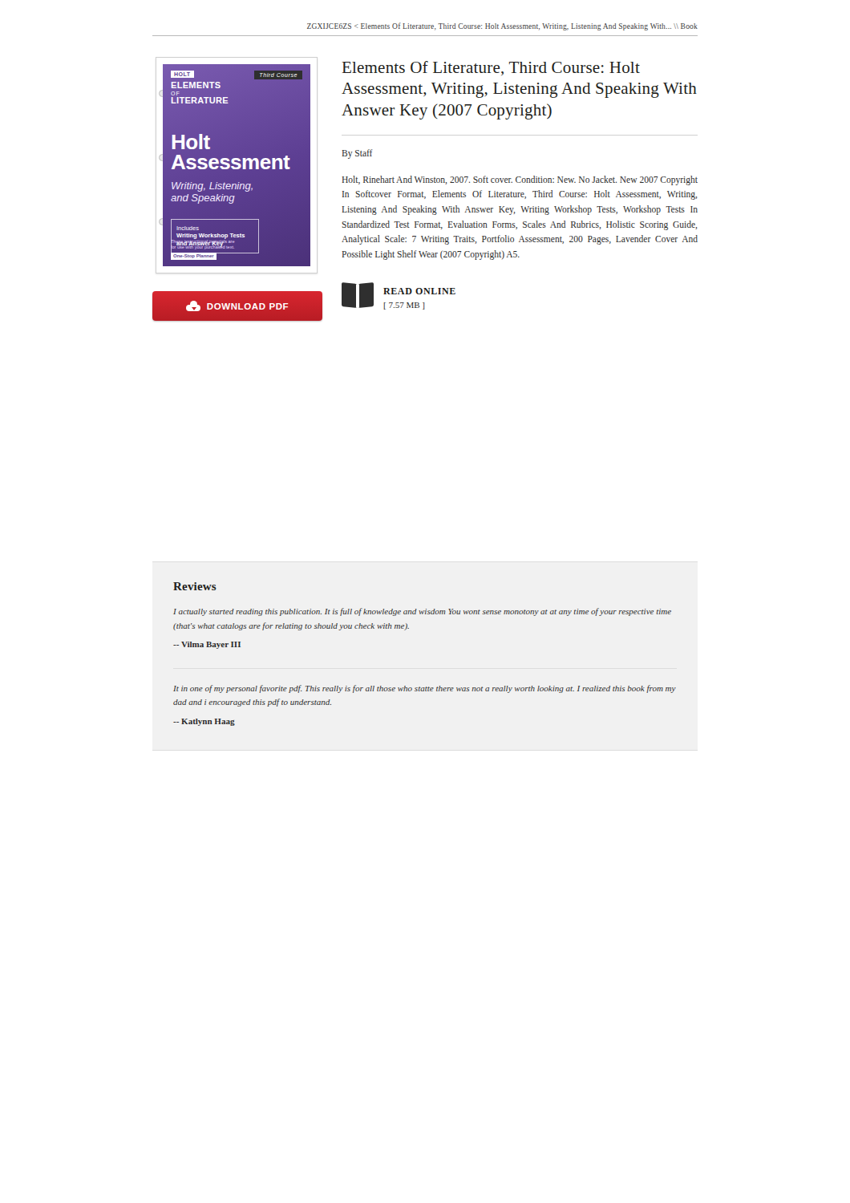ZGXIJCE6ZS < Elements Of Literature, Third Course: Holt Assessment, Writing, Listening And Speaking With... \\ Book
HOLT Third Course
ELEMENTS OF LITERATURE
Holt
Assessment
Writing, Listening,
and Speaking
Includes
Writing Workshop Tests
and Answer Key
These instructional materials are
for use with your purchased text.
One-Stop Planner
DOWNLOAD PDF
Elements Of Literature, Third Course: Holt Assessment, Writing, Listening And Speaking With Answer Key (2007 Copyright)
By Staff
Holt, Rinehart And Winston, 2007. Soft cover. Condition: New. No Jacket. New 2007 Copyright In Softcover Format, Elements Of Literature, Third Course: Holt Assessment, Writing, Listening And Speaking With Answer Key, Writing Workshop Tests, Workshop Tests In Standardized Test Format, Evaluation Forms, Scales And Rubrics, Holistic Scoring Guide, Analytical Scale: 7 Writing Traits, Portfolio Assessment, 200 Pages, Lavender Cover And Possible Light Shelf Wear (2007 Copyright) A5.
READ ONLINE
[ 7.57 MB ]
Reviews
I actually started reading this publication. It is full of knowledge and wisdom You wont sense monotony at at any time of your respective time (that's what catalogs are for relating to should you check with me).
-- Vilma Bayer III
It in one of my personal favorite pdf. This really is for all those who statte there was not a really worth looking at. I realized this book from my dad and i encouraged this pdf to understand.
-- Katlynn Haag